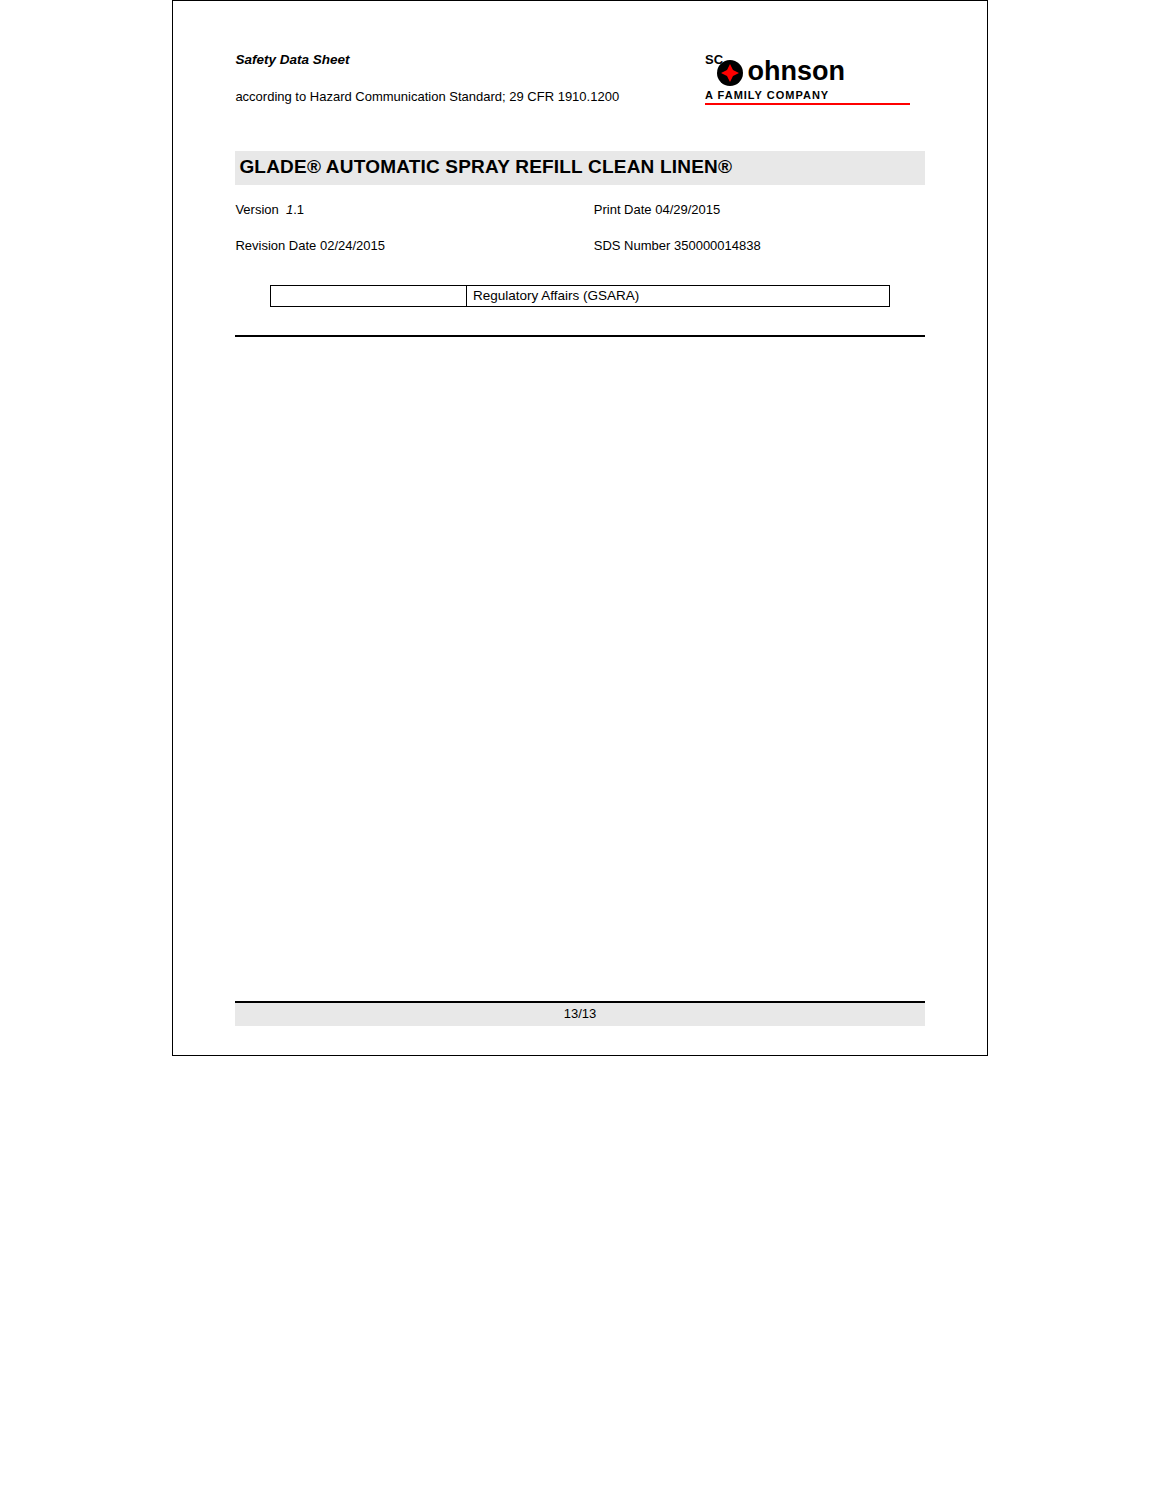Safety Data Sheet
according to Hazard Communication Standard; 29 CFR 1910.1200
GLADE® AUTOMATIC SPRAY REFILL CLEAN LINEN®
Version 1.1
Print Date 04/29/2015
Revision Date 02/24/2015
SDS Number 350000014838
Regulatory Affairs (GSARA)
13/13